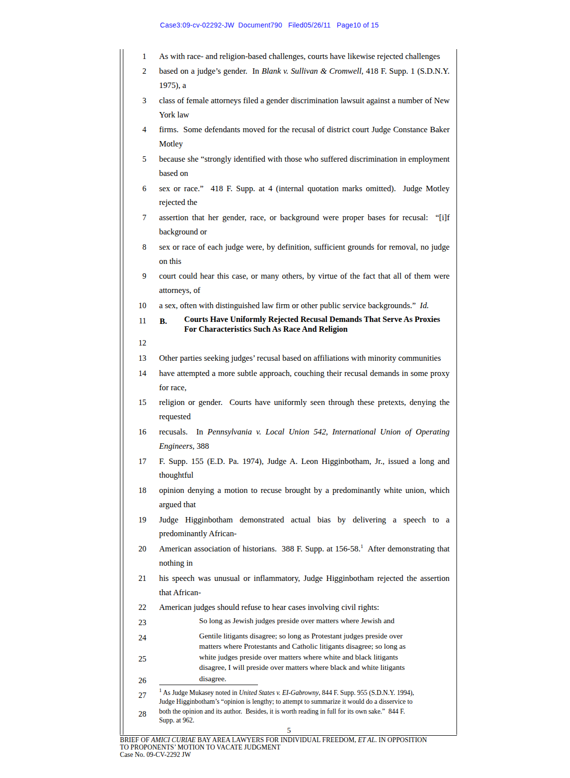Case3:09-cv-02292-JW Document790 Filed05/26/11 Page10 of 15
| 1 | As with race- and religion-based challenges, courts have likewise rejected challenges |
| 2 | based on a judge’s gender. In Blank v. Sullivan & Cromwell , 418 F. Supp. 1 (S.D.N.Y. 1975), a |
| 3 | class of female attorneys filed a gender discrimination lawsuit against a number of New York law |
| 4 | firms. Some defendants moved for the recusal of district court Judge Constance Baker Motley |
| 5 | because she “strongly identified with those who suffered discrimination in employment based on |
| 6 | sex or race.” 418 F. Supp. at 4 (internal quotation marks omitted). Judge Motley rejected the |
| 7 | assertion that her gender, race, or background were proper bases for recusal: “[i]f background or |
| 8 | sex or race of each judge were, by definition, sufficient grounds for removal, no judge on this |
| 9 | court could hear this case, or many others, by virtue of the fact that all of them were attorneys, of |
| 10 | a sex, often with distinguished law firm or other public service backgrounds.” Id. |
| 11 | / B. / Courts Have Uniformly Rejected Recusal Demands That Serve As Proxies For Characteristics Such As Race And Religion / |
| 12 | |
| 13 | Other parties seeking judges’ recusal based on affiliations with minority communities |
| 14 | have attempted a more subtle approach, couching their recusal demands in some proxy for race, |
| 15 | religion or gender. Courts have uniformly seen through these pretexts, denying the requested |
| 16 | recusals. In Pennsylvania v. Local Union 542, International Union of Operating Engineers , 388 |
| 17 | F. Supp. 155 (E.D. Pa. 1974), Judge A. Leon Higginbotham, Jr., issued a long and thoughtful |
| 18 | opinion denying a motion to recuse brought by a predominantly white union, which argued that |
| 19 | Judge Higginbotham demonstrated actual bias by delivering a speech to a predominantly African- |
| 20 | American association of historians. 388 F. Supp. at 156-58. 1 After demonstrating that nothing in |
| 21 | his speech was unusual or inflammatory, Judge Higginbotham rejected the assertion that African- |
| 22 | American judges should refuse to hear cases involving civil rights: |
| 23 | So long as Jewish judges preside over matters where Jewish and |
| 24 | Gentile litigants disagree; so long as Protestant judges preside over matters where Protestants and Catholic litigants disagree; so long as |
| 25 | white judges preside over matters where white and black litigants disagree, I will preside over matters where black and white litigants |
| 26 | disagree. |
| 27 | 1 As Judge Mukasey noted in United States v. EI-Gabrowny , 844 F. Supp. 955 (S.D.N.Y. 1994), Judge Higginbotham’s “opinion is lengthy; to attempt to summarize it would do a disservice to |
| 28 | both the opinion and its author. Besides, it is worth reading in full for its own sake.” 844 F. Supp. at 962. |
5
BRIEF OF AMICI CURIAE BAY AREA LAWYERS FOR INDIVIDUAL FREEDOM, ET AL. IN OPPOSITION
TO PROPONENTS’ MOTION TO VACATE JUDGMENT
Case No. 09-CV-2292 JW